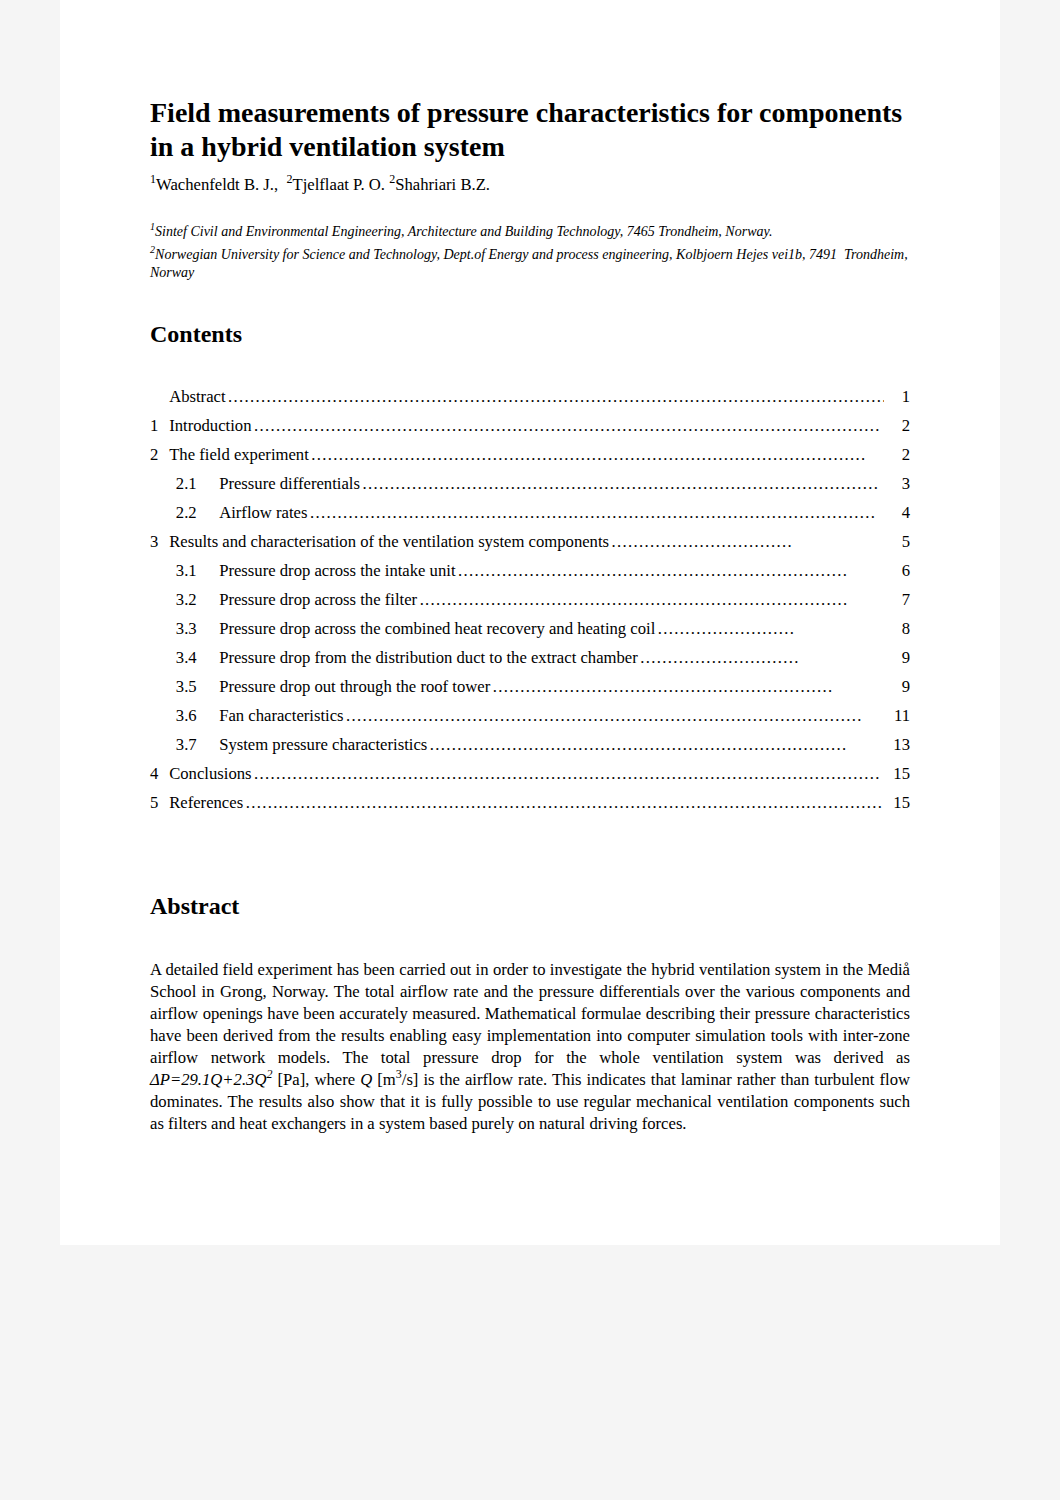Field measurements of pressure characteristics for components in a hybrid ventilation system
1Wachenfeldt B. J., 2Tjelflaat P. O. 2Shahriari B.Z.
1Sintef Civil and Environmental Engineering, Architecture and Building Technology, 7465 Trondheim, Norway.
2Norwegian University for Science and Technology, Dept.of Energy and process engineering, Kolbjoern Hejes vei1b, 7491 Trondheim, Norway
Contents
Abstract .................................................................................................................................. 1
1 Introduction .................................................................................................................. 2
2 The field experiment ..................................................................................................... 2
2.1 Pressure differentials .............................................................................................. 3
2.2 Airflow rates ....................................................................................................... 4
3 Results and characterisation of the ventilation system components ................................. 5
3.1 Pressure drop across the intake unit ....................................................................... 6
3.2 Pressure drop across the filter .............................................................................. 7
3.3 Pressure drop across the combined heat recovery and heating coil ......................... 8
3.4 Pressure drop from the distribution duct to the extract chamber ............................. 9
3.5 Pressure drop out through the roof tower .............................................................. 9
3.6 Fan characteristics .............................................................................................. 11
3.7 System pressure characteristics ............................................................................ 13
4 Conclusions .................................................................................................................. 15
5 References .................................................................................................................... 15
Abstract
A detailed field experiment has been carried out in order to investigate the hybrid ventilation system in the Mediå School in Grong, Norway. The total airflow rate and the pressure differentials over the various components and airflow openings have been accurately measured. Mathematical formulae describing their pressure characteristics have been derived from the results enabling easy implementation into computer simulation tools with inter-zone airflow network models. The total pressure drop for the whole ventilation system was derived as ΔP=29.1Q+2.3Q2 [Pa], where Q [m3/s] is the airflow rate. This indicates that laminar rather than turbulent flow dominates. The results also show that it is fully possible to use regular mechanical ventilation components such as filters and heat exchangers in a system based purely on natural driving forces.